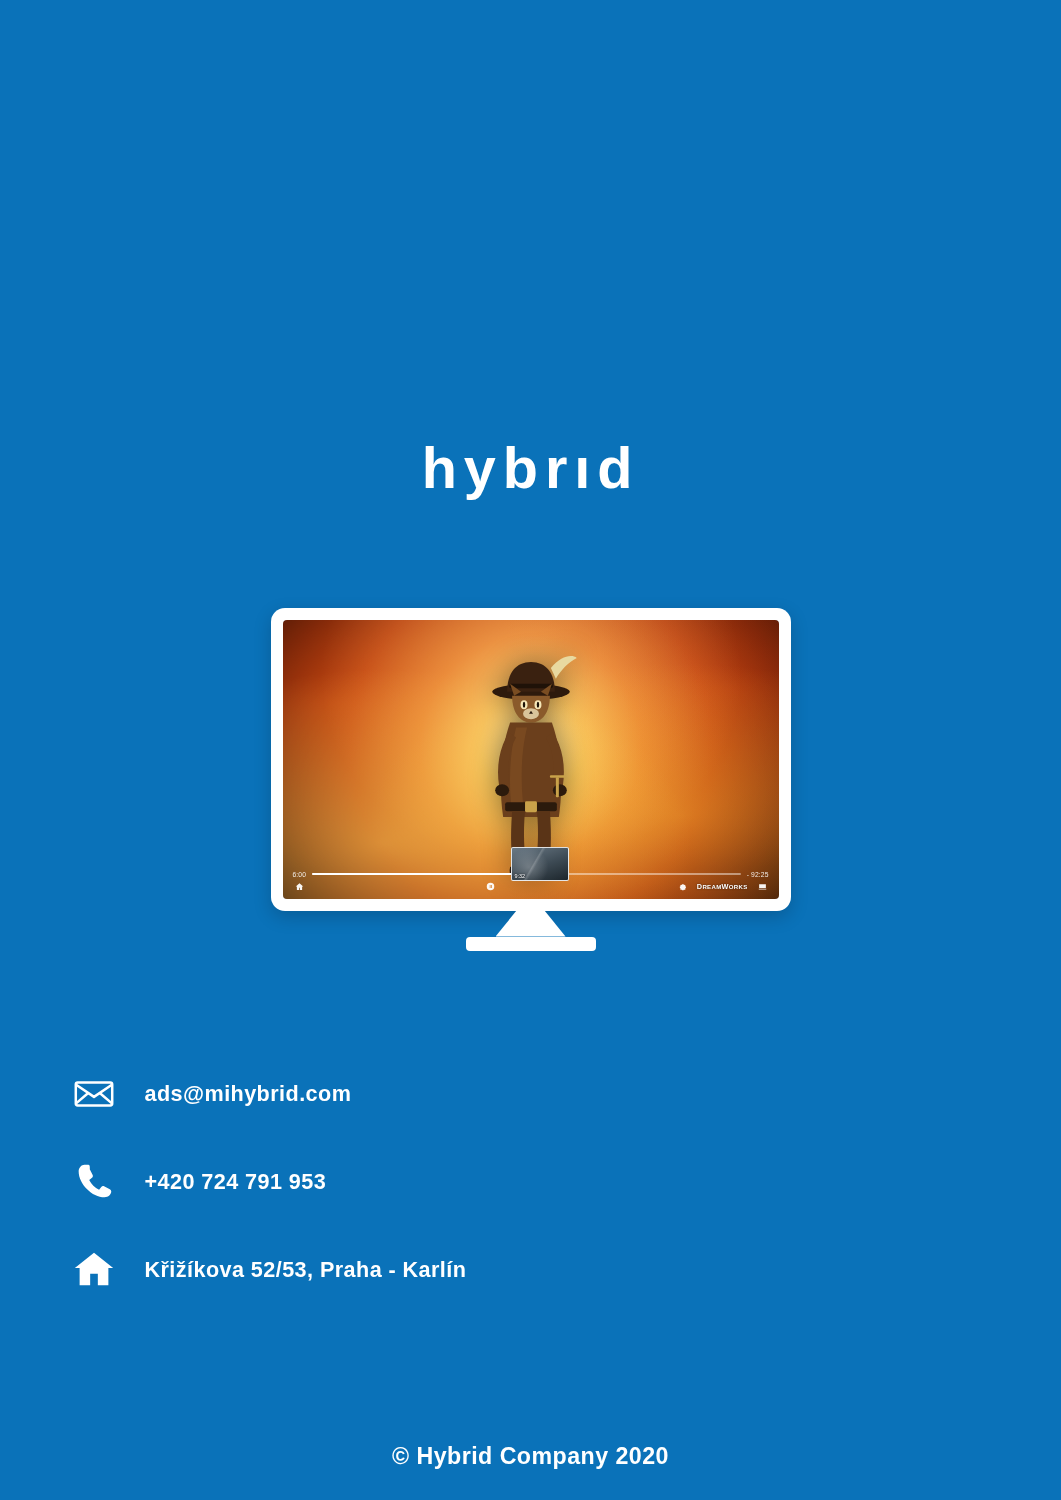hybrıd
9:32
6:00
- 92:25
DREAMWORKS
ads@mihybrid.com
+420 724 791 953
Křižíkova 52/53, Praha - Karlín
© Hybrid Company 2020